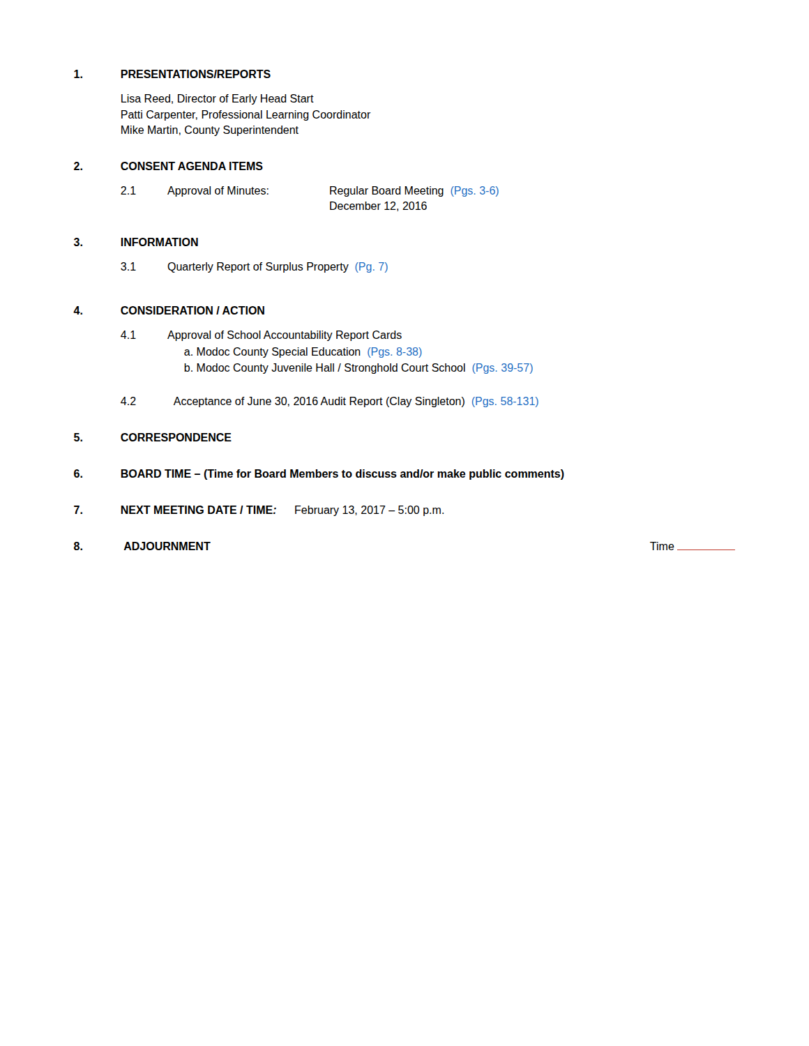1. PRESENTATIONS/REPORTS
Lisa Reed, Director of Early Head Start
Patti Carpenter, Professional Learning Coordinator
Mike Martin, County Superintendent
2. CONSENT AGENDA ITEMS
2.1 Approval of Minutes: Regular Board Meeting (Pgs. 3-6)
December 12, 2016
3. INFORMATION
3.1 Quarterly Report of Surplus Property (Pg. 7)
4. CONSIDERATION / ACTION
4.1 Approval of School Accountability Report Cards
Modoc County Special Education (Pgs. 8-38)
Modoc County Juvenile Hall / Stronghold Court School (Pgs. 39-57)
4.2 Acceptance of June 30, 2016 Audit Report (Clay Singleton) (Pgs. 58-131)
5. CORRESPONDENCE
6. BOARD TIME – (Time for Board Members to discuss and/or make public comments)
7. NEXT MEETING DATE / TIME: February 13, 2017 – 5:00 p.m.
8. ADJOURNMENT Time